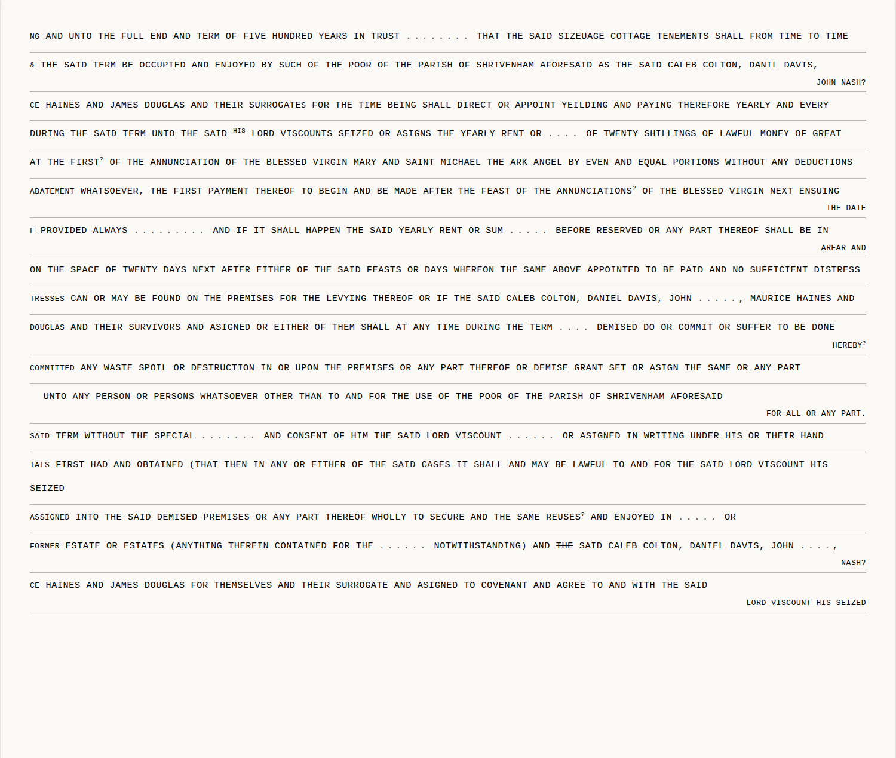NG AND UNTO THE FULL END AND TERM OF FIVE HUNDRED YEARS IN TRUST ........ THAT THE SAID SIZEUAGE COTTAGE TENEMENTS SHALL FROM TIME TO TIME
& THE SAID TERM BE OCCUPIED AND ENJOYED BY SUCH OF THE POOR OF THE PARISH OF SHRIVENHAM AFORESAID AS THE SAID CALEB COLTON, DANIL DAVIS, JOHN NASH?
CE HAINES AND JAMES DOUGLAS AND THEIR SURROGATES FOR THE TIME BEING SHALL DIRECT OR APPOINT YEILDING AND PAYING THEREFORE YEARLY AND EVERY
DURING THE SAID TERM UNTO THE SAID HIS LORD VISCOUNTS SEIZED OR ASIGNS THE YEARLY RENT OR .... OF TWENTY SHILLINGS OF LAWFUL MONEY OF GREAT
AT THE FIRST? OF THE ANNUNCIATION OF THE BLESSED VIRGIN MARY AND SAINT MICHAEL THE ARK ANGEL BY EVEN AND EQUAL PORTIONS WITHOUT ANY DEDUCTIONS
ABATEMENT WHATSOEVER, THE FIRST PAYMENT THEREOF TO BEGIN AND BE MADE AFTER THE FEAST OF THE ANNUNCIATIONS? OF THE BLESSED VIRGIN NEXT ENSUING THE DATE
F PROVIDED ALWAYS ......... AND IF IT SHALL HAPPEN THE SAID YEARLY RENT OR SUM ..... BEFORE RESERVED OR ANY PART THEREOF SHALL BE IN AREAR AND
ON THE SPACE OF TWENTY DAYS NEXT AFTER EITHER OF THE SAID FEASTS OR DAYS WHEREON THE SAME ABOVE APPOINTED TO BE PAID AND NO SUFFICIENT DISTRESS
TRESSES CAN OR MAY BE FOUND ON THE PREMISES FOR THE LEVYING THEREOF OR IF THE SAID CALEB COLTON, DANIEL DAVIS, JOHN ....., MAURICE HAINES AND
DOUGLAS AND THEIR SURVIVORS AND ASIGNED OR EITHER OF THEM SHALL AT ANY TIME DURING THE TERM .... DEMISED DO OR COMMIT OR SUFFER TO BE DONE HEREBY?
COMMITTED ANY WASTE SPOIL OR DESTRUCTION IN OR UPON THE PREMISES OR ANY PART THEREOF OR DEMISE GRANT SET OR ASIGN THE SAME OR ANY PART
UNTO ANY PERSON OR PERSONS WHATSOEVER OTHER THAN TO AND FOR THE USE OF THE POOR OF THE PARISH OF SHRIVENHAM AFORESAID FOR ALL OR ANY PART.
SAID TERM WITHOUT THE SPECIAL ....... AND CONSENT OF HIM THE SAID LORD VISCOUNT ...... OR ASIGNED IN WRITING UNDER HIS OR THEIR HAND
TALS FIRST HAD AND OBTAINED (THAT THEN IN ANY OR EITHER OF THE SAID CASES IT SHALL AND MAY BE LAWFUL TO AND FOR THE SAID LORD VISCOUNT HIS SEIZED
ASSIGNED INTO THE SAID DEMISED PREMISES OR ANY PART THEREOF WHOLLY TO SECURE AND THE SAME REUSES? AND ENJOYED IN ..... OR
FORMER ESTATE OR ESTATES (ANYTHING THEREIN CONTAINED FOR THE ...... NOTWITHSTANDING) AND THE SAID CALEB COLTON, DANIEL DAVIS, JOHN ...., NASH?
CE HAINES AND JAMES DOUGLAS FOR THEMSELVES AND THEIR SURROGATE AND ASIGNED TO COVENANT AND AGREE TO AND WITH THE SAID LORD VISCOUNT HIS SEIZED